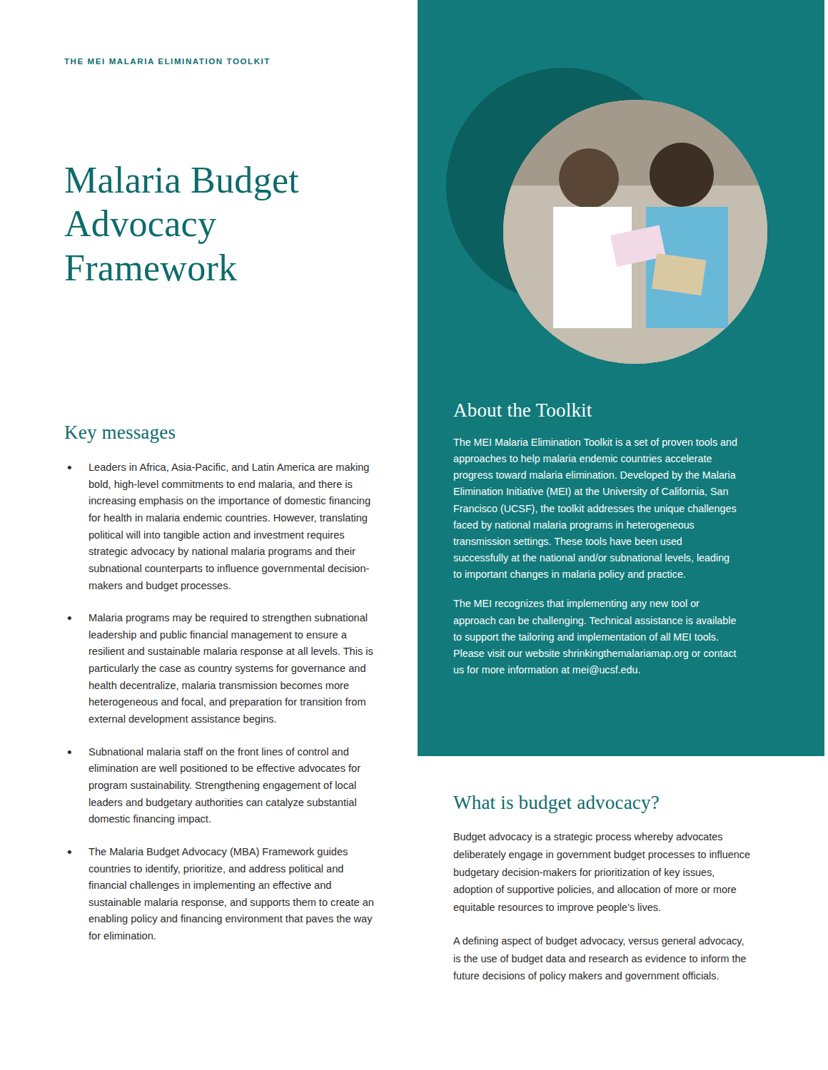The MEI Malaria Elimination Toolkit
Malaria Budget
Advocacy
Framework
Key messages
Leaders in Africa, Asia-Pacific, and Latin America are making bold, high-level commitments to end malaria, and there is increasing emphasis on the importance of domestic financing for health in malaria endemic countries. However, translating political will into tangible action and investment requires strategic advocacy by national malaria programs and their subnational counterparts to influence governmental decision-makers and budget processes.
Malaria programs may be required to strengthen subnational leadership and public financial management to ensure a resilient and sustainable malaria response at all levels. This is particularly the case as country systems for governance and health decentralize, malaria transmission becomes more heterogeneous and focal, and preparation for transition from external development assistance begins.
Subnational malaria staff on the front lines of control and elimination are well positioned to be effective advocates for program sustainability. Strengthening engagement of local leaders and budgetary authorities can catalyze substantial domestic financing impact.
The Malaria Budget Advocacy (MBA) Framework guides countries to identify, prioritize, and address political and financial challenges in implementing an effective and sustainable malaria response, and supports them to create an enabling policy and financing environment that paves the way for elimination.
About the Toolkit
The MEI Malaria Elimination Toolkit is a set of proven tools and approaches to help malaria endemic countries accelerate progress toward malaria elimination. Developed by the Malaria Elimination Initiative (MEI) at the University of California, San Francisco (UCSF), the toolkit addresses the unique challenges faced by national malaria programs in heterogeneous transmission settings. These tools have been used successfully at the national and/or subnational levels, leading to important changes in malaria policy and practice.
The MEI recognizes that implementing any new tool or approach can be challenging. Technical assistance is available to support the tailoring and implementation of all MEI tools. Please visit our website shrinkingthemalariamap.org or contact us for more information at mei@ucsf.edu.
What is budget advocacy?
Budget advocacy is a strategic process whereby advocates deliberately engage in government budget processes to influence budgetary decision-makers for prioritization of key issues, adoption of supportive policies, and allocation of more or more equitable resources to improve people’s lives.
A defining aspect of budget advocacy, versus general advocacy, is the use of budget data and research as evidence to inform the future decisions of policy makers and government officials.